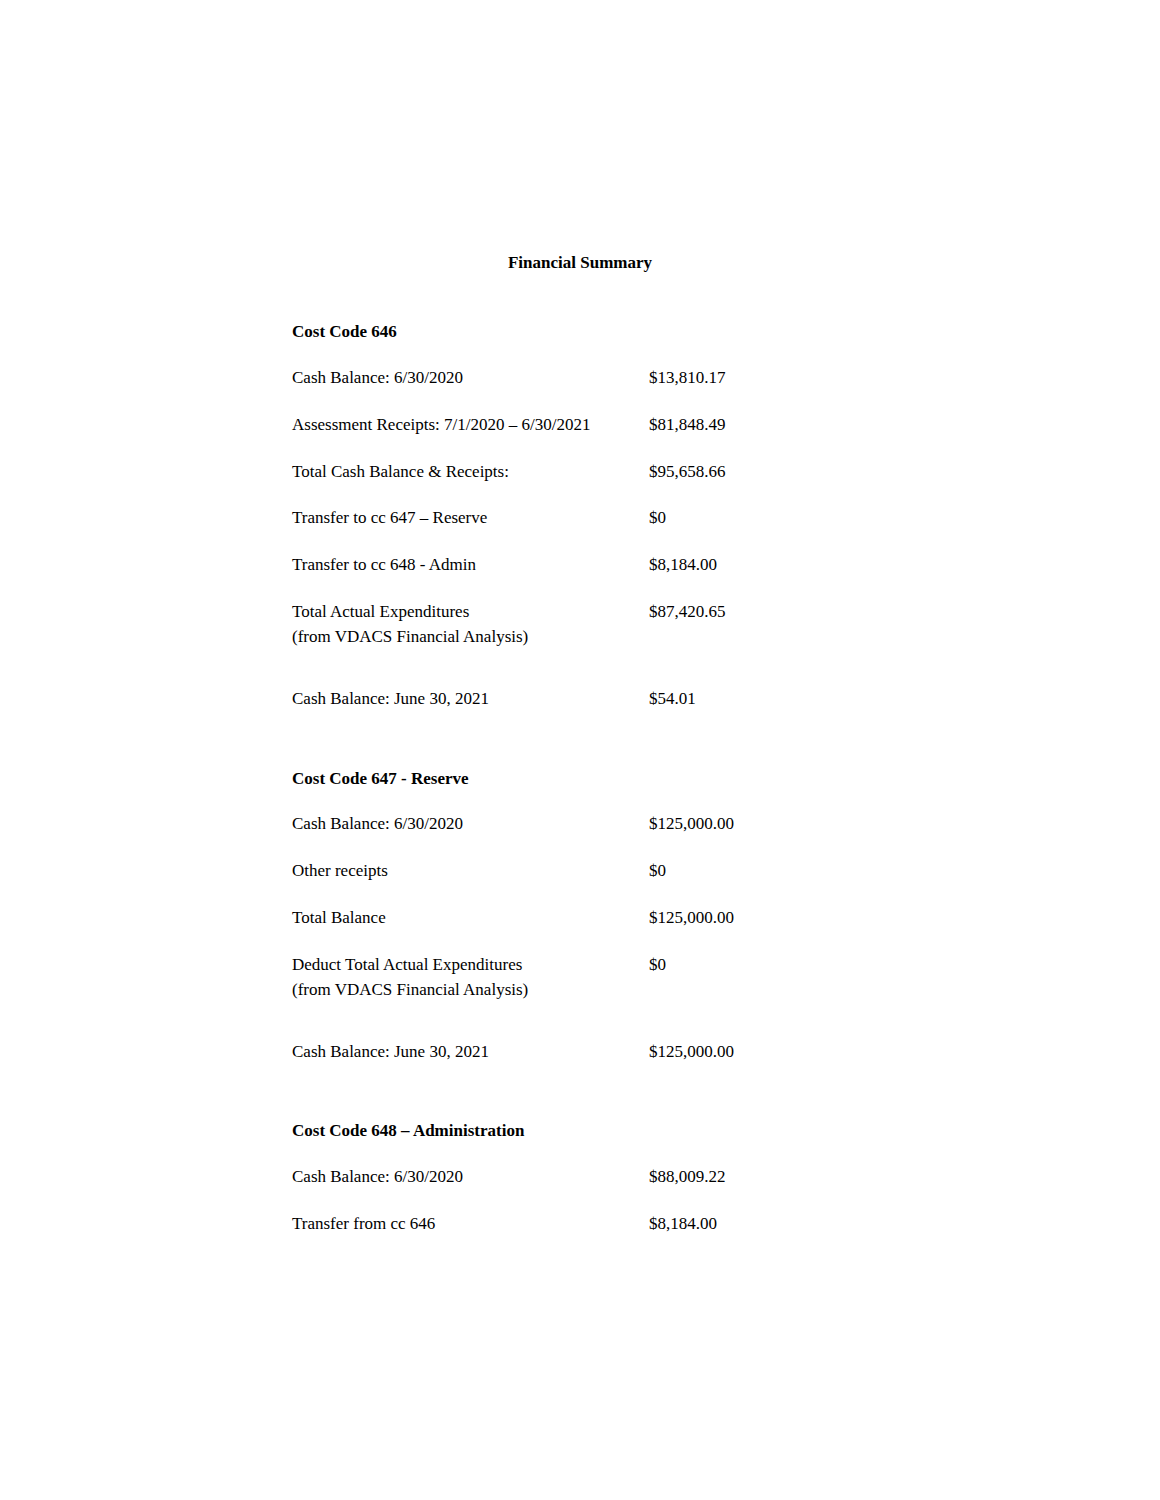Financial Summary
Cost Code 646
| Cash Balance: 6/30/2020 | $13,810.17 |
| Assessment Receipts: 7/1/2020 – 6/30/2021 | $81,848.49 |
| Total Cash Balance & Receipts: | $95,658.66 |
| Transfer to cc 647 – Reserve | $0 |
| Transfer to cc 648 - Admin | $8,184.00 |
| Total Actual Expenditures (from VDACS Financial Analysis) | $87,420.65 |
| Cash Balance: June 30, 2021 | $54.01 |
Cost Code 647 - Reserve
| Cash Balance: 6/30/2020 | $125,000.00 |
| Other receipts | $0 |
| Total Balance | $125,000.00 |
| Deduct Total Actual Expenditures (from VDACS Financial Analysis) | $0 |
| Cash Balance: June 30, 2021 | $125,000.00 |
Cost Code 648 – Administration
| Cash Balance: 6/30/2020 | $88,009.22 |
| Transfer from cc 646 | $8,184.00 |